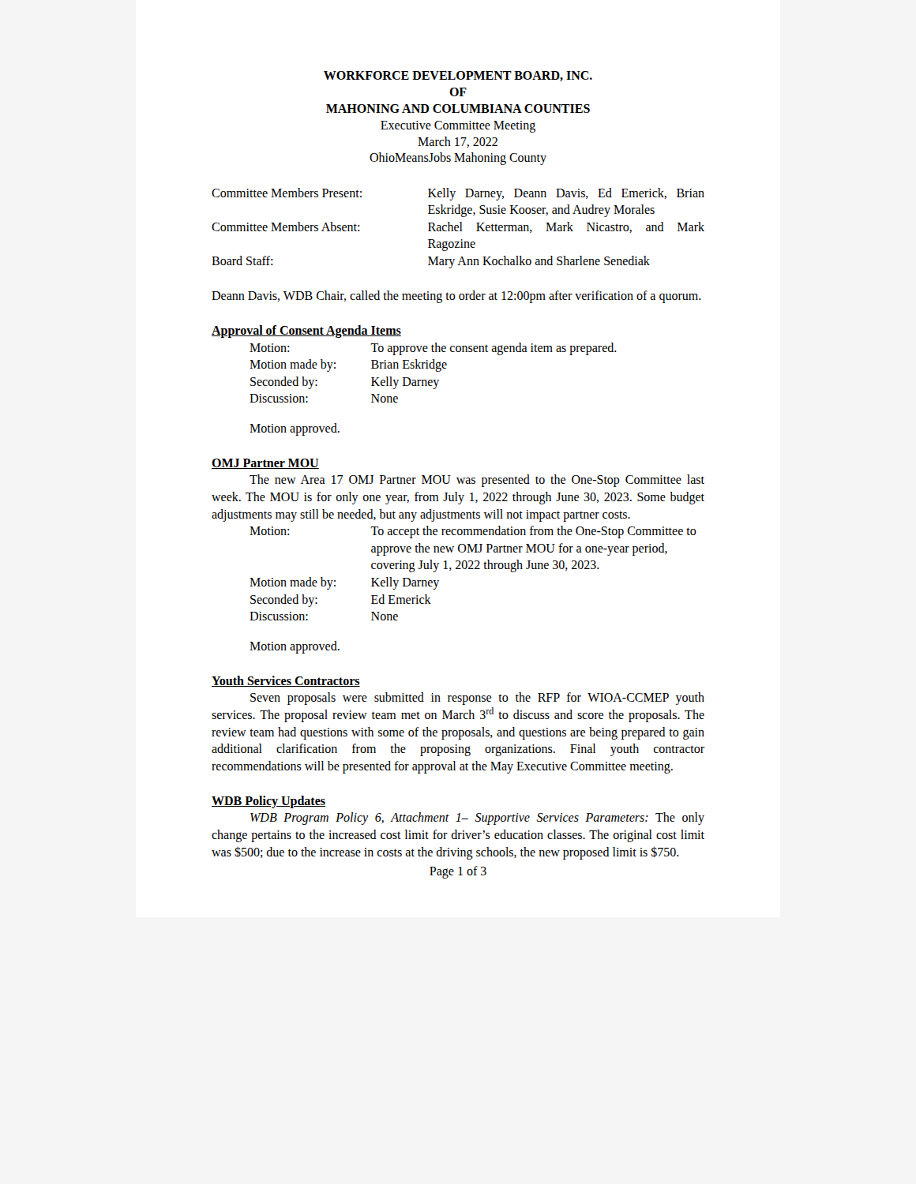WORKFORCE DEVELOPMENT BOARD, INC.
OF
MAHONING AND COLUMBIANA COUNTIES
Executive Committee Meeting
March 17, 2022
OhioMeansJobs Mahoning County
| Committee Members Present: | Kelly Darney, Deann Davis, Ed Emerick, Brian Eskridge, Susie Kooser, and Audrey Morales |
| Committee Members Absent: | Rachel Ketterman, Mark Nicastro, and Mark Ragozine |
| Board Staff: | Mary Ann Kochalko and Sharlene Senediak |
Deann Davis, WDB Chair, called the meeting to order at 12:00pm after verification of a quorum.
Approval of Consent Agenda Items
| Motion: | To approve the consent agenda item as prepared. |
| Motion made by: | Brian Eskridge |
| Seconded by: | Kelly Darney |
| Discussion: | None |
Motion approved.
OMJ Partner MOU
The new Area 17 OMJ Partner MOU was presented to the One-Stop Committee last week. The MOU is for only one year, from July 1, 2022 through June 30, 2023. Some budget adjustments may still be needed, but any adjustments will not impact partner costs.
| Motion: | To accept the recommendation from the One-Stop Committee to approve the new OMJ Partner MOU for a one-year period, covering July 1, 2022 through June 30, 2023. |
| Motion made by: | Kelly Darney |
| Seconded by: | Ed Emerick |
| Discussion: | None |
Motion approved.
Youth Services Contractors
Seven proposals were submitted in response to the RFP for WIOA-CCMEP youth services. The proposal review team met on March 3rd to discuss and score the proposals. The review team had questions with some of the proposals, and questions are being prepared to gain additional clarification from the proposing organizations. Final youth contractor recommendations will be presented for approval at the May Executive Committee meeting.
WDB Policy Updates
WDB Program Policy 6, Attachment 1– Supportive Services Parameters: The only change pertains to the increased cost limit for driver’s education classes. The original cost limit was $500; due to the increase in costs at the driving schools, the new proposed limit is $750.
Page 1 of 3